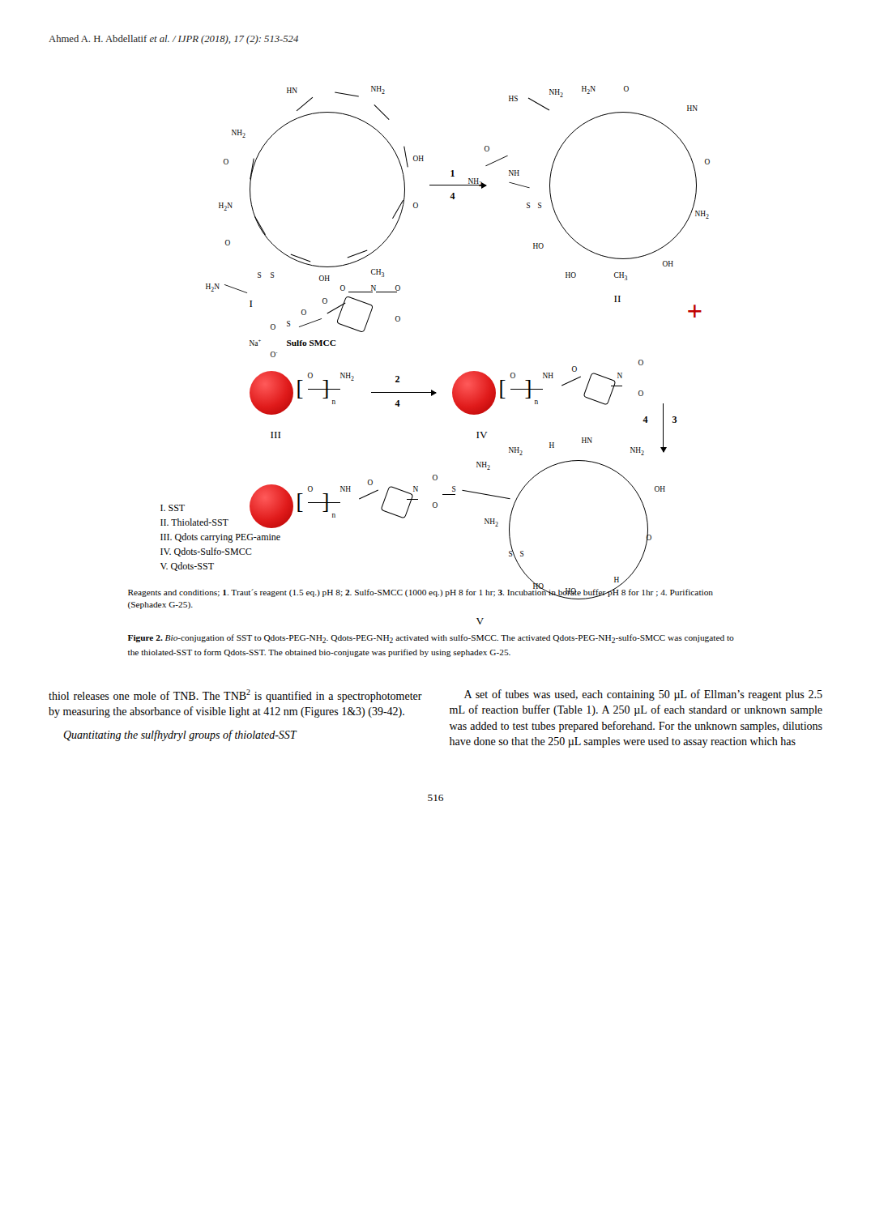Ahmed A. H. Abdellatif et al. / IJPR (2018), 17 (2): 513-524
HN
NH2
OH
O
CH3
OH
S
S
O
H2N
O
NH2
H2N
I
1
4
HS
NH2
H2N
O
HN
O
NH2
OH
CH3
HO
HO
S
S
NH
O
NH2
II
+
Sulfo SMCC
Na+
O
O-
S
O
O
O
N
O
O
[
O
]
n
NH2
III
2
4
[
O
]
n
NH
O
N
O
O
IV
4
3
[
O
]
n
NH
O
N
O
O
S
NH2
NH2
H
HN
NH2
OH
O
H
HO
HO
S
S
NH2
V
I. SST
II. Thiolated-SST
III. Qdots carrying PEG-amine
IV. Qdots-Sulfo-SMCC
V. Qdots-SST
Reagents and conditions; 1. Traut´s reagent (1.5 eq.) pH 8; 2. Sulfo-SMCC (1000 eq.) pH 8 for 1 hr; 3. Incubation in borate buffer pH 8 for 1hr ; 4. Purification (Sephadex G-25).
Figure 2. Bio-conjugation of SST to Qdots-PEG-NH2. Qdots-PEG-NH2 activated with sulfo-SMCC. The activated Qdots-PEG-NH2-sulfo-SMCC was conjugated to the thiolated-SST to form Qdots-SST. The obtained bio-conjugate was purified by using sephadex G-25.
thiol releases one mole of TNB. The TNB2 is quantified in a spectrophotometer by measuring the absorbance of visible light at 412 nm (Figures 1&3) (39-42).
Quantitating the sulfhydryl groups of thiolated-SST
A set of tubes was used, each containing 50 µL of Ellman’s reagent plus 2.5 mL of reaction buffer (Table 1). A 250 µL of each standard or unknown sample was added to test tubes prepared beforehand. For the unknown samples, dilutions have done so that the 250 µL samples were used to assay reaction which has
516